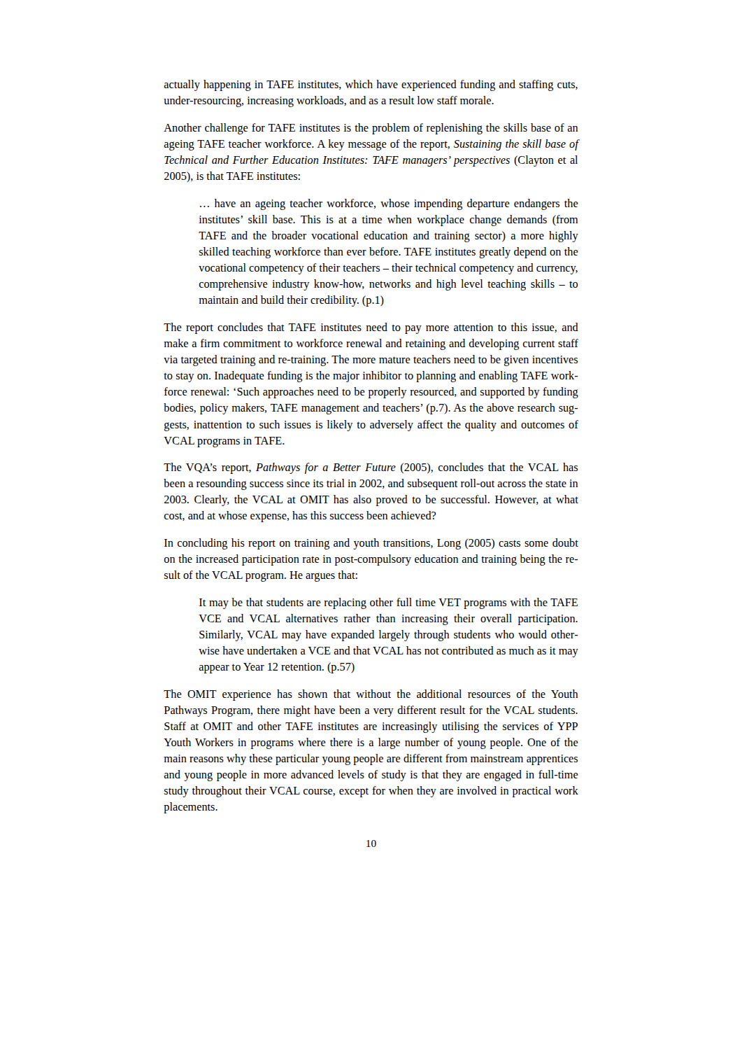actually happening in TAFE institutes, which have experienced funding and staffing cuts, under-resourcing, increasing workloads, and as a result low staff morale.
Another challenge for TAFE institutes is the problem of replenishing the skills base of an ageing TAFE teacher workforce. A key message of the report, Sustaining the skill base of Technical and Further Education Institutes: TAFE managers’ perspectives (Clayton et al 2005), is that TAFE institutes:
… have an ageing teacher workforce, whose impending departure endangers the institutes’ skill base. This is at a time when workplace change demands (from TAFE and the broader vocational education and training sector) a more highly skilled teaching workforce than ever before. TAFE institutes greatly depend on the vocational competency of their teachers – their technical competency and currency, comprehensive industry know-how, networks and high level teaching skills – to maintain and build their credibility. (p.1)
The report concludes that TAFE institutes need to pay more attention to this issue, and make a firm commitment to workforce renewal and retaining and developing current staff via targeted training and re-training. The more mature teachers need to be given incentives to stay on. Inadequate funding is the major inhibitor to planning and enabling TAFE workforce renewal: ‘Such approaches need to be properly resourced, and supported by funding bodies, policy makers, TAFE management and teachers’ (p.7). As the above research suggests, inattention to such issues is likely to adversely affect the quality and outcomes of VCAL programs in TAFE.
The VQA’s report, Pathways for a Better Future (2005), concludes that the VCAL has been a resounding success since its trial in 2002, and subsequent roll-out across the state in 2003. Clearly, the VCAL at OMIT has also proved to be successful. However, at what cost, and at whose expense, has this success been achieved?
In concluding his report on training and youth transitions, Long (2005) casts some doubt on the increased participation rate in post-compulsory education and training being the result of the VCAL program. He argues that:
It may be that students are replacing other full time VET programs with the TAFE VCE and VCAL alternatives rather than increasing their overall participation. Similarly, VCAL may have expanded largely through students who would otherwise have undertaken a VCE and that VCAL has not contributed as much as it may appear to Year 12 retention. (p.57)
The OMIT experience has shown that without the additional resources of the Youth Pathways Program, there might have been a very different result for the VCAL students. Staff at OMIT and other TAFE institutes are increasingly utilising the services of YPP Youth Workers in programs where there is a large number of young people. One of the main reasons why these particular young people are different from mainstream apprentices and young people in more advanced levels of study is that they are engaged in full-time study throughout their VCAL course, except for when they are involved in practical work placements.
10